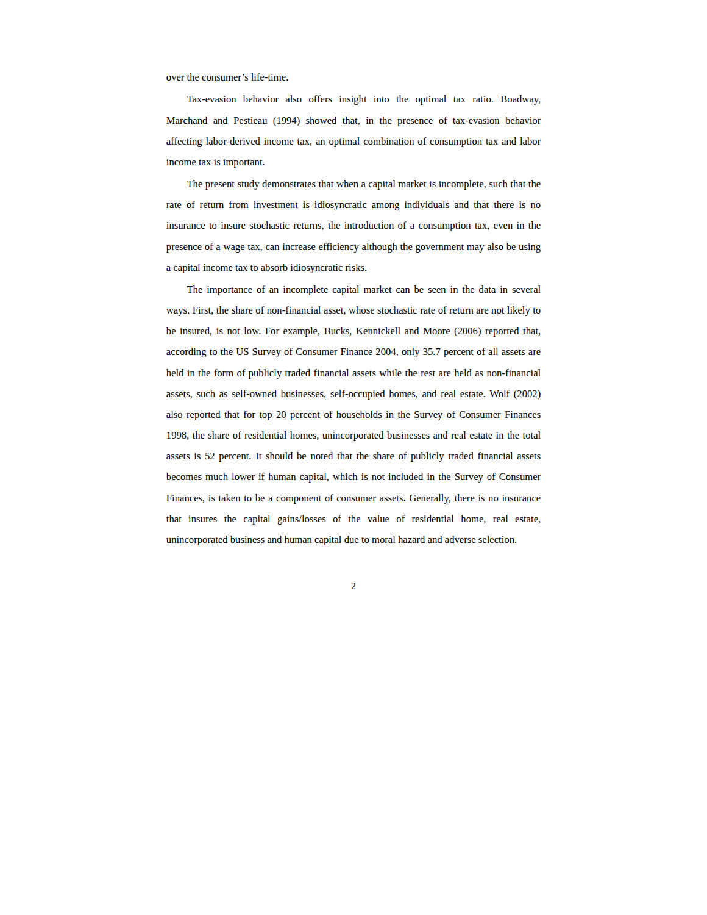over the consumer’s life-time.
Tax-evasion behavior also offers insight into the optimal tax ratio. Boadway, Marchand and Pestieau (1994) showed that, in the presence of tax-evasion behavior affecting labor-derived income tax, an optimal combination of consumption tax and labor income tax is important.
The present study demonstrates that when a capital market is incomplete, such that the rate of return from investment is idiosyncratic among individuals and that there is no insurance to insure stochastic returns, the introduction of a consumption tax, even in the presence of a wage tax, can increase efficiency although the government may also be using a capital income tax to absorb idiosyncratic risks.
The importance of an incomplete capital market can be seen in the data in several ways. First, the share of non-financial asset, whose stochastic rate of return are not likely to be insured, is not low. For example, Bucks, Kennickell and Moore (2006) reported that, according to the US Survey of Consumer Finance 2004, only 35.7 percent of all assets are held in the form of publicly traded financial assets while the rest are held as non-financial assets, such as self-owned businesses, self-occupied homes, and real estate. Wolf (2002) also reported that for top 20 percent of households in the Survey of Consumer Finances 1998, the share of residential homes, unincorporated businesses and real estate in the total assets is 52 percent. It should be noted that the share of publicly traded financial assets becomes much lower if human capital, which is not included in the Survey of Consumer Finances, is taken to be a component of consumer assets. Generally, there is no insurance that insures the capital gains/losses of the value of residential home, real estate, unincorporated business and human capital due to moral hazard and adverse selection.
2